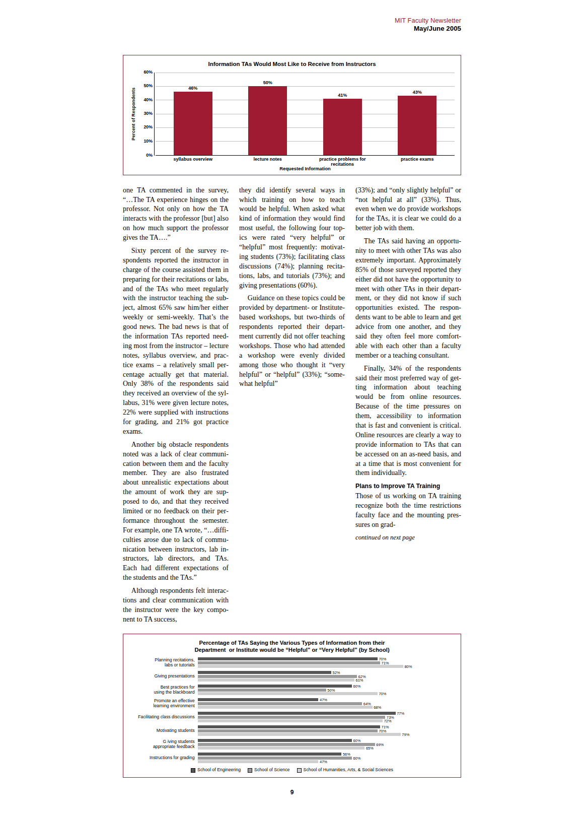MIT Faculty Newsletter
May/June 2005
Information TAs Would Most Like to Receive from Instructors
Percent of Respondents
60% 50% 40% 30% 20% 10% 0%
46%
50%
41%
43%
syllabus overview lecture notes practice problems for recitations practice exams
Requested Information
one TA commented in the survey, “…The TA experience hinges on the professor. Not only on how the TA interacts with the professor [but] also on how much support the professor gives the TA….”
Sixty percent of the survey respondents reported the instructor in charge of the course assisted them in preparing for their recitations or labs, and of the TAs who meet regularly with the instructor teaching the subject, almost 65% saw him/her either weekly or semi-weekly. That’s the good news. The bad news is that of the information TAs reported needing most from the instructor – lecture notes, syllabus overview, and practice exams – a relatively small percentage actually get that material. Only 38% of the respondents said they received an overview of the syllabus, 31% were given lecture notes, 22% were supplied with instructions for grading, and 21% got practice exams.
Another big obstacle respondents noted was a lack of clear communication between them and the faculty member. They are also frustrated about unrealistic expectations about the amount of work they are supposed to do, and that they received limited or no feedback on their performance throughout the semester. For example, one TA wrote, “…difficulties arose due to lack of communication between instructors, lab instructors, lab directors, and TAs. Each had different expectations of the students and the TAs.”
Although respondents felt interactions and clear communication with the instructor were the key component to TA success,
they did identify several ways in which training on how to teach would be helpful. When asked what kind of information they would find most useful, the following four topics were rated “very helpful” or “helpful” most frequently: motivating students (73%); facilitating class discussions (74%); planning recitations, labs, and tutorials (73%); and giving presentations (60%).
Guidance on these topics could be provided by department- or Institute-based workshops, but two-thirds of respondents reported their department currently did not offer teaching workshops. Those who had attended a workshop were evenly divided among those who thought it “very helpful” or “helpful” (33%); “somewhat helpful”
(33%); and “only slightly helpful” or “not helpful at all” (33%). Thus, even when we do provide workshops for the TAs, it is clear we could do a better job with them.
The TAs said having an opportunity to meet with other TAs was also extremely important. Approximately 85% of those surveyed reported they either did not have the opportunity to meet with other TAs in their department, or they did not know if such opportunities existed. The respondents want to be able to learn and get advice from one another, and they said they often feel more comfortable with each other than a faculty member or a teaching consultant.
Finally, 34% of the respondents said their most preferred way of getting information about teaching would be from online resources. Because of the time pressures on them, accessibility to information that is fast and convenient is critical. Online resources are clearly a way to provide information to TAs that can be accessed on an as-need basis, and at a time that is most convenient for them individually.
Plans to Improve TA Training
Those of us working on TA training recognize both the time restrictions faculty face and the mounting pressures on grad-
continued on next page
Percentage of TAs Saying the Various Types of Information from their
Department or Institute would be “Helpful” or “Very Helpful” (by School)
Planning recitations,
labs or tutorials
70%
71%
80%
Giving presentations
52%
62%
61%
Best practices for
using the blackboard
60%
50%
70%
Promote an effective
learning environment
47%
64%
68%
Facilitating class discussions
77%
73%
72%
Motivating students
71%
70%
79%
G iving students
appropriate feedback
60%
69%
65%
Instructions for grading
56%
60%
47%
School of Engineering School of Science School of Humanities, Arts, & Social Sciences
9